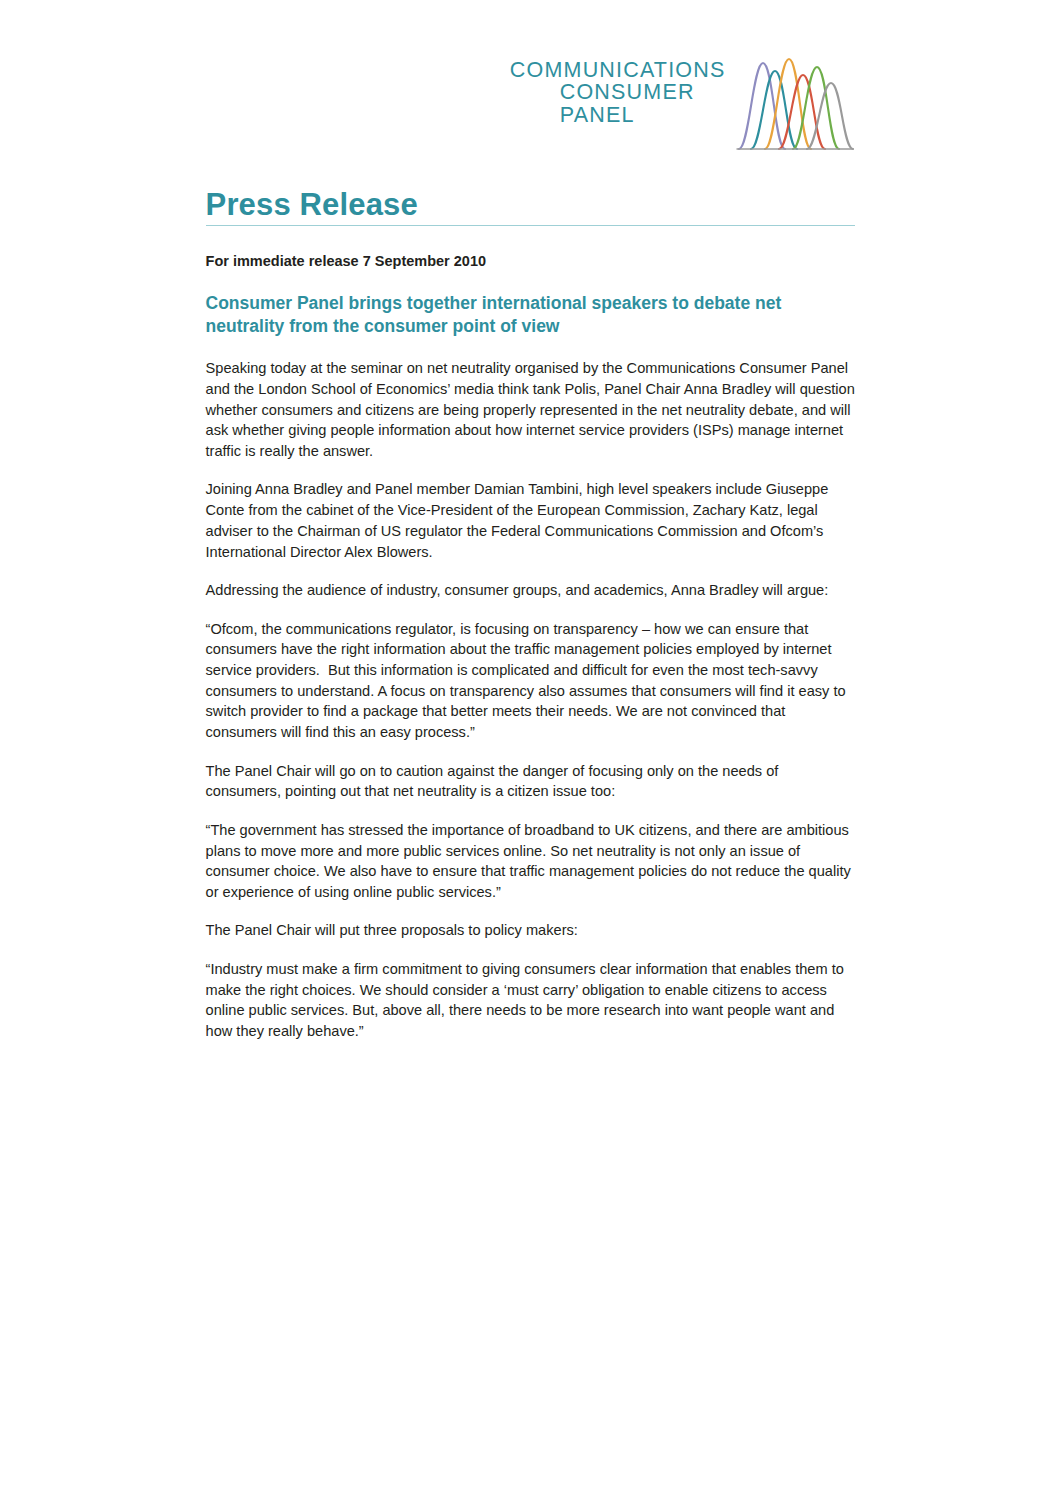COMMUNICATIONS CONSUMER PANEL
Press Release
For immediate release 7 September 2010
Consumer Panel brings together international speakers to debate net neutrality from the consumer point of view
Speaking today at the seminar on net neutrality organised by the Communications Consumer Panel and the London School of Economics’ media think tank Polis, Panel Chair Anna Bradley will question whether consumers and citizens are being properly represented in the net neutrality debate, and will ask whether giving people information about how internet service providers (ISPs) manage internet traffic is really the answer.
Joining Anna Bradley and Panel member Damian Tambini, high level speakers include Giuseppe Conte from the cabinet of the Vice-President of the European Commission, Zachary Katz, legal adviser to the Chairman of US regulator the Federal Communications Commission and Ofcom’s International Director Alex Blowers.
Addressing the audience of industry, consumer groups, and academics, Anna Bradley will argue:
“Ofcom, the communications regulator, is focusing on transparency – how we can ensure that consumers have the right information about the traffic management policies employed by internet service providers. But this information is complicated and difficult for even the most tech-savvy consumers to understand. A focus on transparency also assumes that consumers will find it easy to switch provider to find a package that better meets their needs. We are not convinced that consumers will find this an easy process.”
The Panel Chair will go on to caution against the danger of focusing only on the needs of consumers, pointing out that net neutrality is a citizen issue too:
“The government has stressed the importance of broadband to UK citizens, and there are ambitious plans to move more and more public services online. So net neutrality is not only an issue of consumer choice. We also have to ensure that traffic management policies do not reduce the quality or experience of using online public services.”
The Panel Chair will put three proposals to policy makers:
“Industry must make a firm commitment to giving consumers clear information that enables them to make the right choices. We should consider a ‘must carry’ obligation to enable citizens to access online public services. But, above all, there needs to be more research into want people want and how they really behave.”